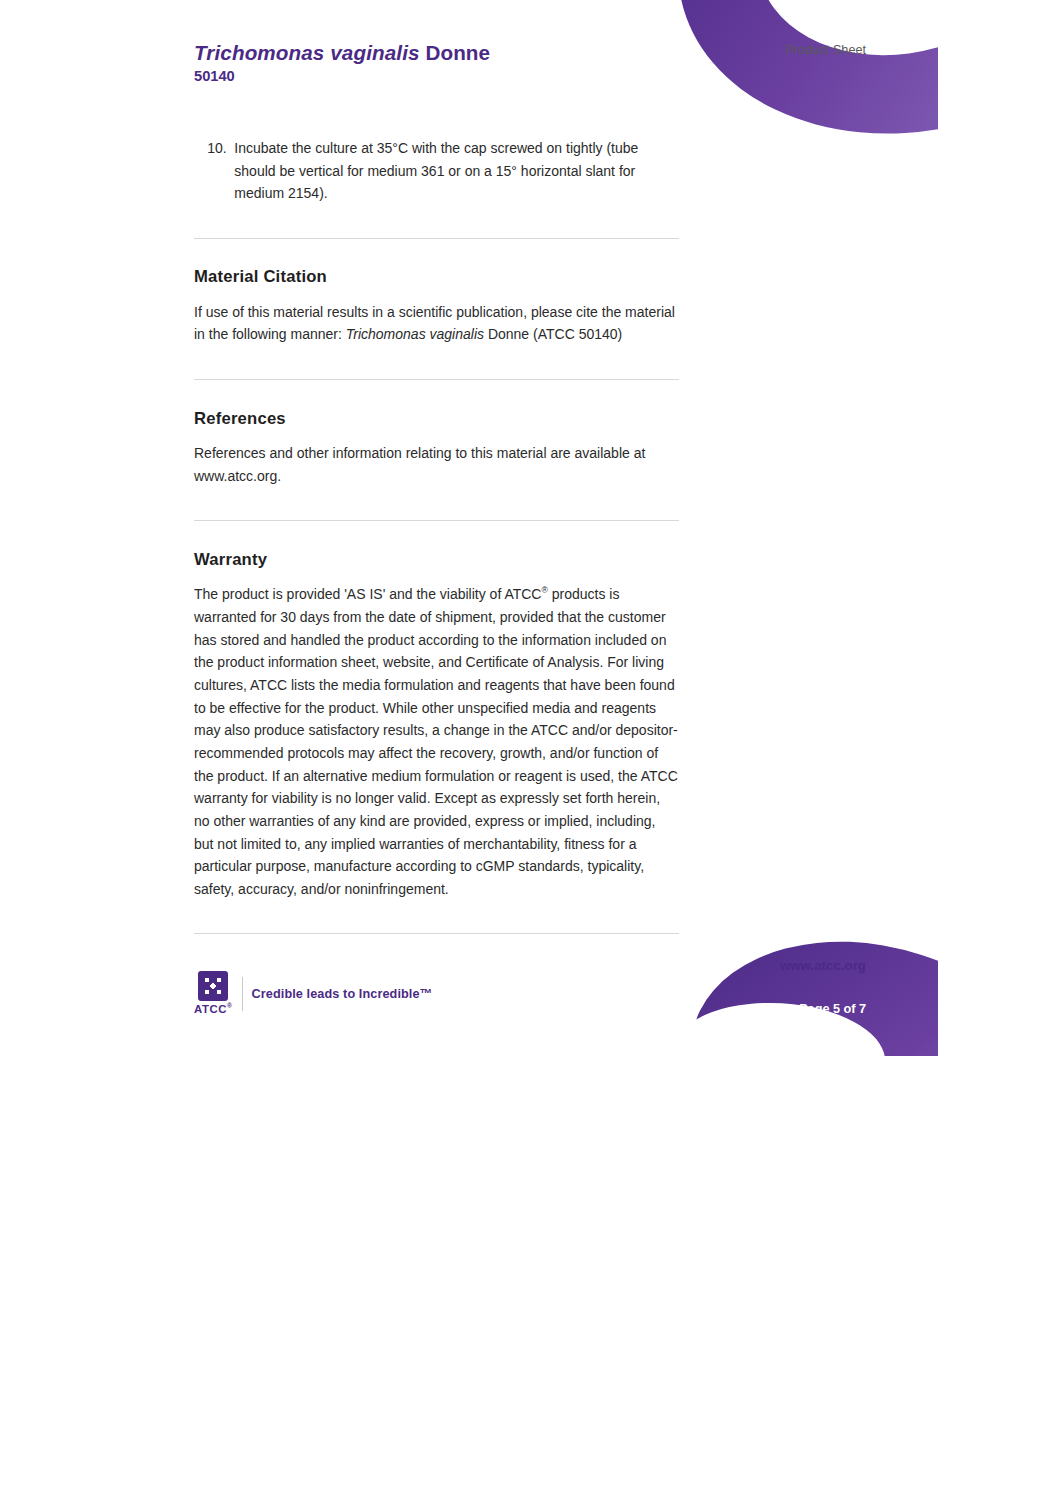Trichomonas vaginalis Donne
50140
Product Sheet
Incubate the culture at 35°C with the cap screwed on tightly (tube should be vertical for medium 361 or on a 15° horizontal slant for medium 2154).
Material Citation
If use of this material results in a scientific publication, please cite the material in the following manner: Trichomonas vaginalis Donne (ATCC 50140)
References
References and other information relating to this material are available at www.atcc.org.
Warranty
The product is provided 'AS IS' and the viability of ATCC® products is warranted for 30 days from the date of shipment, provided that the customer has stored and handled the product according to the information included on the product information sheet, website, and Certificate of Analysis. For living cultures, ATCC lists the media formulation and reagents that have been found to be effective for the product. While other unspecified media and reagents may also produce satisfactory results, a change in the ATCC and/or depositor-recommended protocols may affect the recovery, growth, and/or function of the product. If an alternative medium formulation or reagent is used, the ATCC warranty for viability is no longer valid. Except as expressly set forth herein, no other warranties of any kind are provided, express or implied, including, but not limited to, any implied warranties of merchantability, fitness for a particular purpose, manufacture according to cGMP standards, typicality, safety, accuracy, and/or noninfringement.
ATCC®
Credible leads to Incredible™
www.atcc.org
Page 5 of 7